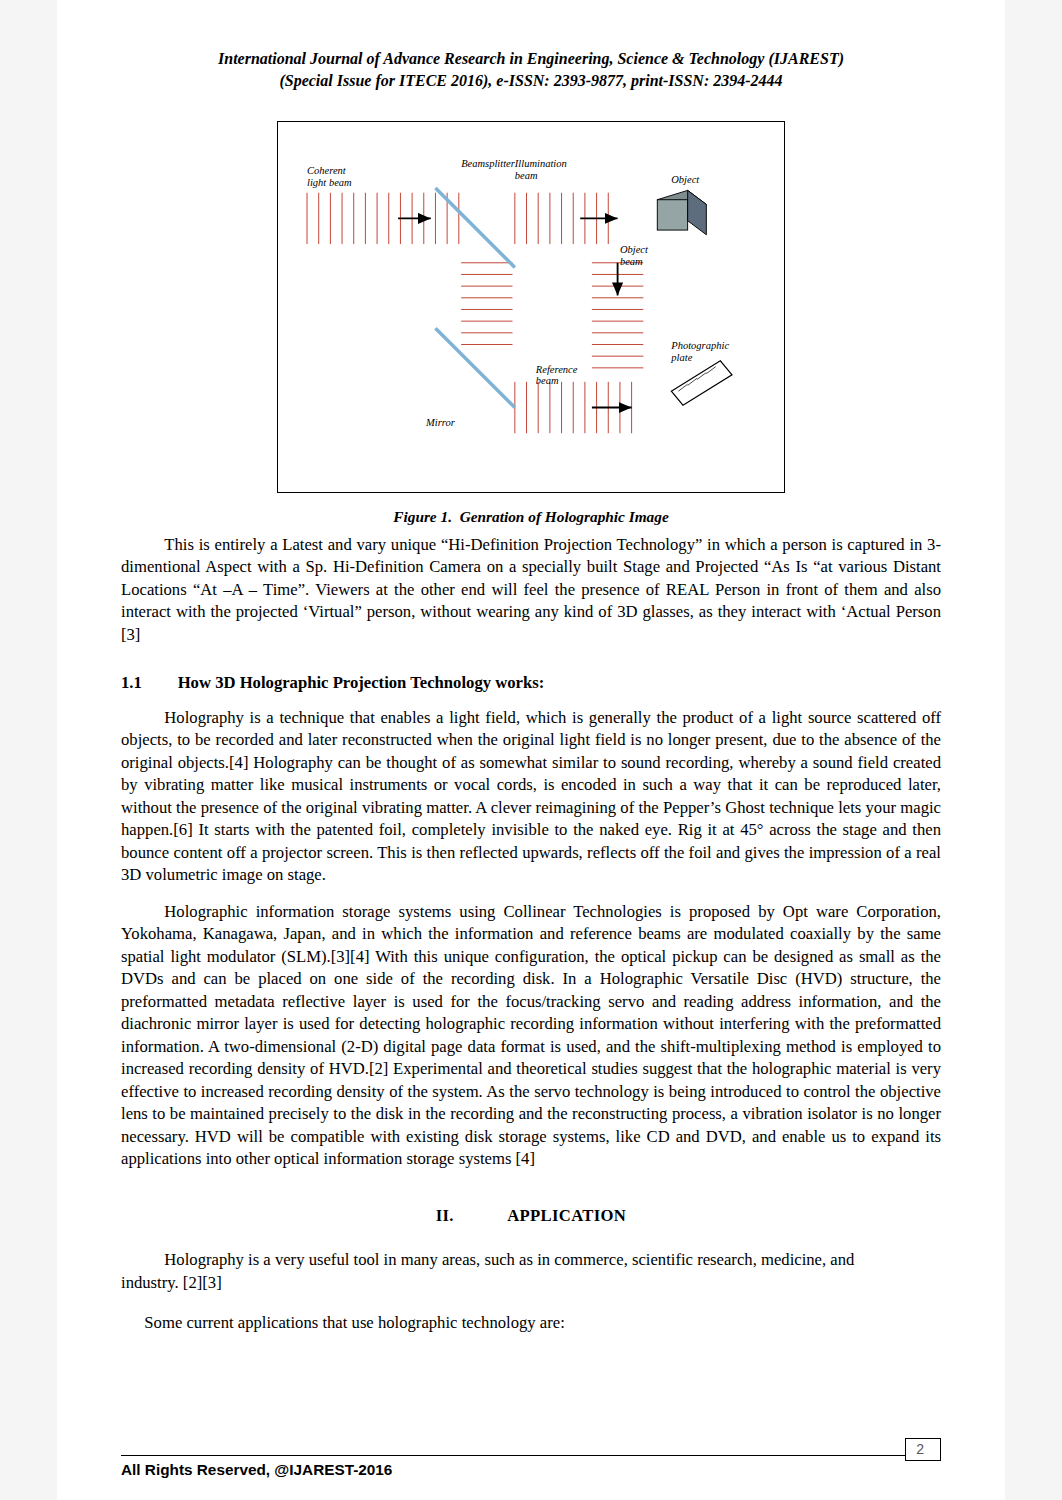International Journal of Advance Research in Engineering, Science & Technology (IJAREST) (Special Issue for ITECE 2016), e-ISSN: 2393-9877, print-ISSN: 2394-2444
Coherent light beam Illumination beam Beamsplitter Object Object beam Reference beam Mirror Photographic plate
Figure 1. Genration of Holographic Image
This is entirely a Latest and vary unique “Hi‑Definition Projection Technology” in which a person is captured in 3-dimentional Aspect with a Sp. Hi‑Definition Camera on a specially built Stage and Projected “As Is “at various Distant Locations “At –A – Time”. Viewers at the other end will feel the presence of REAL Person in front of them and also interact with the projected ‘Virtual” person, without wearing any kind of 3D glasses, as they interact with ‘Actual Person [3]
1.1 How 3D Holographic Projection Technology works:
Holography is a technique that enables a light field, which is generally the product of a light source scattered off objects, to be recorded and later reconstructed when the original light field is no longer present, due to the absence of the original objects.[4] Holography can be thought of as somewhat similar to sound recording, whereby a sound field created by vibrating matter like musical instruments or vocal cords, is encoded in such a way that it can be reproduced later, without the presence of the original vibrating matter. A clever reimagining of the Pepper’s Ghost technique lets your magic happen.[6] It starts with the patented foil, completely invisible to the naked eye. Rig it at 45° across the stage and then bounce content off a projector screen. This is then reflected upwards, reflects off the foil and gives the impression of a real 3D volumetric image on stage.
Holographic information storage systems using Collinear Technologies is proposed by Opt ware Corporation, Yokohama, Kanagawa, Japan, and in which the information and reference beams are modulated coaxially by the same spatial light modulator (SLM).[3][4] With this unique configuration, the optical pickup can be designed as small as the DVDs and can be placed on one side of the recording disk. In a Holographic Versatile Disc (HVD) structure, the preformatted metadata reflective layer is used for the focus/tracking servo and reading address information, and the diachronic mirror layer is used for detecting holographic recording information without interfering with the preformatted information. A two-dimensional (2-D) digital page data format is used, and the shift-multiplexing method is employed to increased recording density of HVD.[2] Experimental and theoretical studies suggest that the holographic material is very effective to increased recording density of the system. As the servo technology is being introduced to control the objective lens to be maintained precisely to the disk in the recording and the reconstructing process, a vibration isolator is no longer necessary. HVD will be compatible with existing disk storage systems, like CD and DVD, and enable us to expand its applications into other optical information storage systems [4]
II. APPLICATION
Holography is a very useful tool in many areas, such as in commerce, scientific research, medicine, and industry. [2][3]
Some current applications that use holographic technology are:
All Rights Reserved, @IJAREST-2016 2